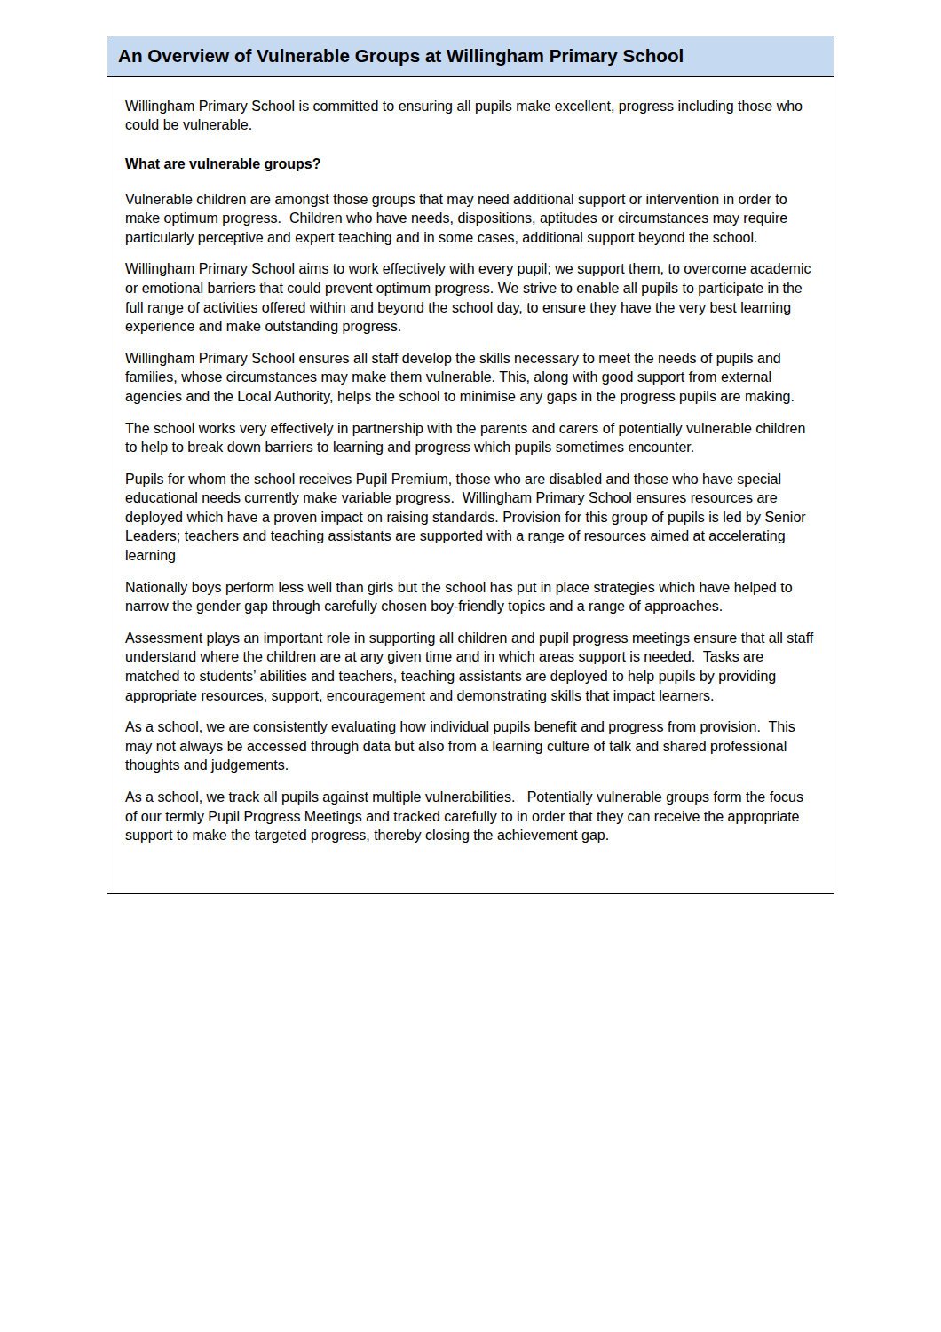An Overview of Vulnerable Groups at Willingham Primary School
Willingham Primary School is committed to ensuring all pupils make excellent, progress including those who could be vulnerable.
What are vulnerable groups?
Vulnerable children are amongst those groups that may need additional support or intervention in order to make optimum progress. Children who have needs, dispositions, aptitudes or circumstances may require particularly perceptive and expert teaching and in some cases, additional support beyond the school.
Willingham Primary School aims to work effectively with every pupil; we support them, to overcome academic or emotional barriers that could prevent optimum progress. We strive to enable all pupils to participate in the full range of activities offered within and beyond the school day, to ensure they have the very best learning experience and make outstanding progress.
Willingham Primary School ensures all staff develop the skills necessary to meet the needs of pupils and families, whose circumstances may make them vulnerable. This, along with good support from external agencies and the Local Authority, helps the school to minimise any gaps in the progress pupils are making.
The school works very effectively in partnership with the parents and carers of potentially vulnerable children to help to break down barriers to learning and progress which pupils sometimes encounter.
Pupils for whom the school receives Pupil Premium, those who are disabled and those who have special educational needs currently make variable progress. Willingham Primary School ensures resources are deployed which have a proven impact on raising standards. Provision for this group of pupils is led by Senior Leaders; teachers and teaching assistants are supported with a range of resources aimed at accelerating learning
Nationally boys perform less well than girls but the school has put in place strategies which have helped to narrow the gender gap through carefully chosen boy-friendly topics and a range of approaches.
Assessment plays an important role in supporting all children and pupil progress meetings ensure that all staff understand where the children are at any given time and in which areas support is needed. Tasks are matched to students’ abilities and teachers, teaching assistants are deployed to help pupils by providing appropriate resources, support, encouragement and demonstrating skills that impact learners.
As a school, we are consistently evaluating how individual pupils benefit and progress from provision. This may not always be accessed through data but also from a learning culture of talk and shared professional thoughts and judgements.
As a school, we track all pupils against multiple vulnerabilities. Potentially vulnerable groups form the focus of our termly Pupil Progress Meetings and tracked carefully to in order that they can receive the appropriate support to make the targeted progress, thereby closing the achievement gap.